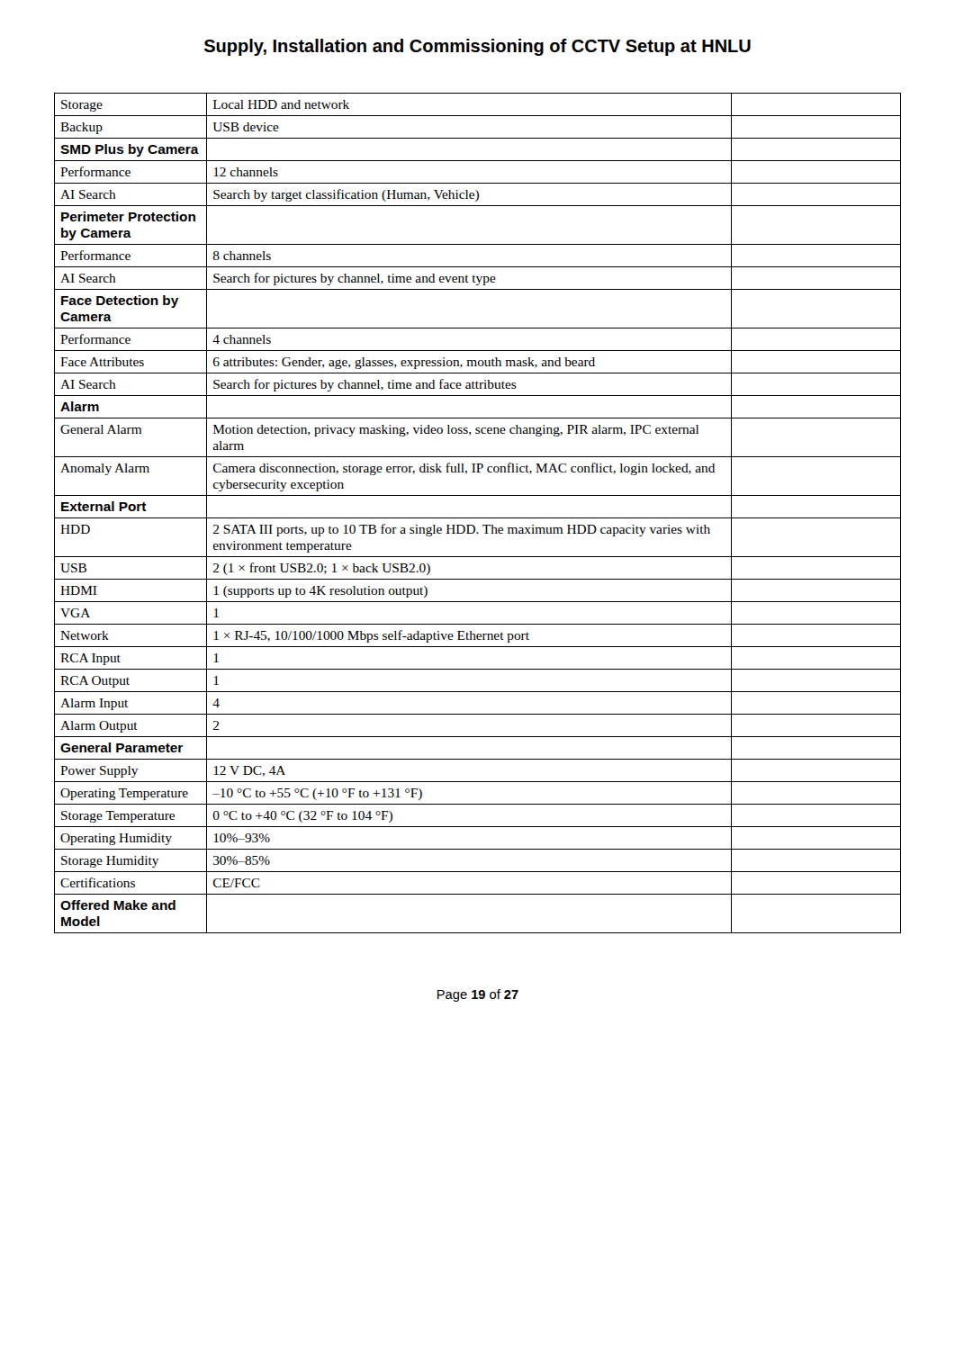Supply, Installation and Commissioning of CCTV Setup at HNLU
| Storage | Local HDD and network | |
| Backup | USB device | |
| SMD Plus by Camera | | |
| Performance | 12 channels | |
| AI Search | Search by target classification (Human, Vehicle) | |
| Perimeter Protection by Camera | | |
| Performance | 8 channels | |
| AI Search | Search for pictures by channel, time and event type | |
| Face Detection by Camera | | |
| Performance | 4 channels | |
| Face Attributes | 6 attributes: Gender, age, glasses, expression, mouth mask, and beard | |
| AI Search | Search for pictures by channel, time and face attributes | |
| Alarm | | |
| General Alarm | Motion detection, privacy masking, video loss, scene changing, PIR alarm, IPC external alarm | |
| Anomaly Alarm | Camera disconnection, storage error, disk full, IP conflict, MAC conflict, login locked, and cybersecurity exception | |
| External Port | | |
| HDD | 2 SATA III ports, up to 10 TB for a single HDD. The maximum HDD capacity varies with environment temperature | |
| USB | 2 (1 × front USB2.0; 1 × back USB2.0) | |
| HDMI | 1 (supports up to 4K resolution output) | |
| VGA | 1 | |
| Network | 1 × RJ-45, 10/100/1000 Mbps self-adaptive Ethernet port | |
| RCA Input | 1 | |
| RCA Output | 1 | |
| Alarm Input | 4 | |
| Alarm Output | 2 | |
| General Parameter | | |
| Power Supply | 12 V DC, 4A | |
| Operating Temperature | –10 °C to +55 °C (+10 °F to +131 °F) | |
| Storage Temperature | 0 °C to +40 °C (32 °F to 104 °F) | |
| Operating Humidity | 10%–93% | |
| Storage Humidity | 30%–85% | |
| Certifications | CE/FCC | |
| Offered Make and Model | | |
Page 19 of 27